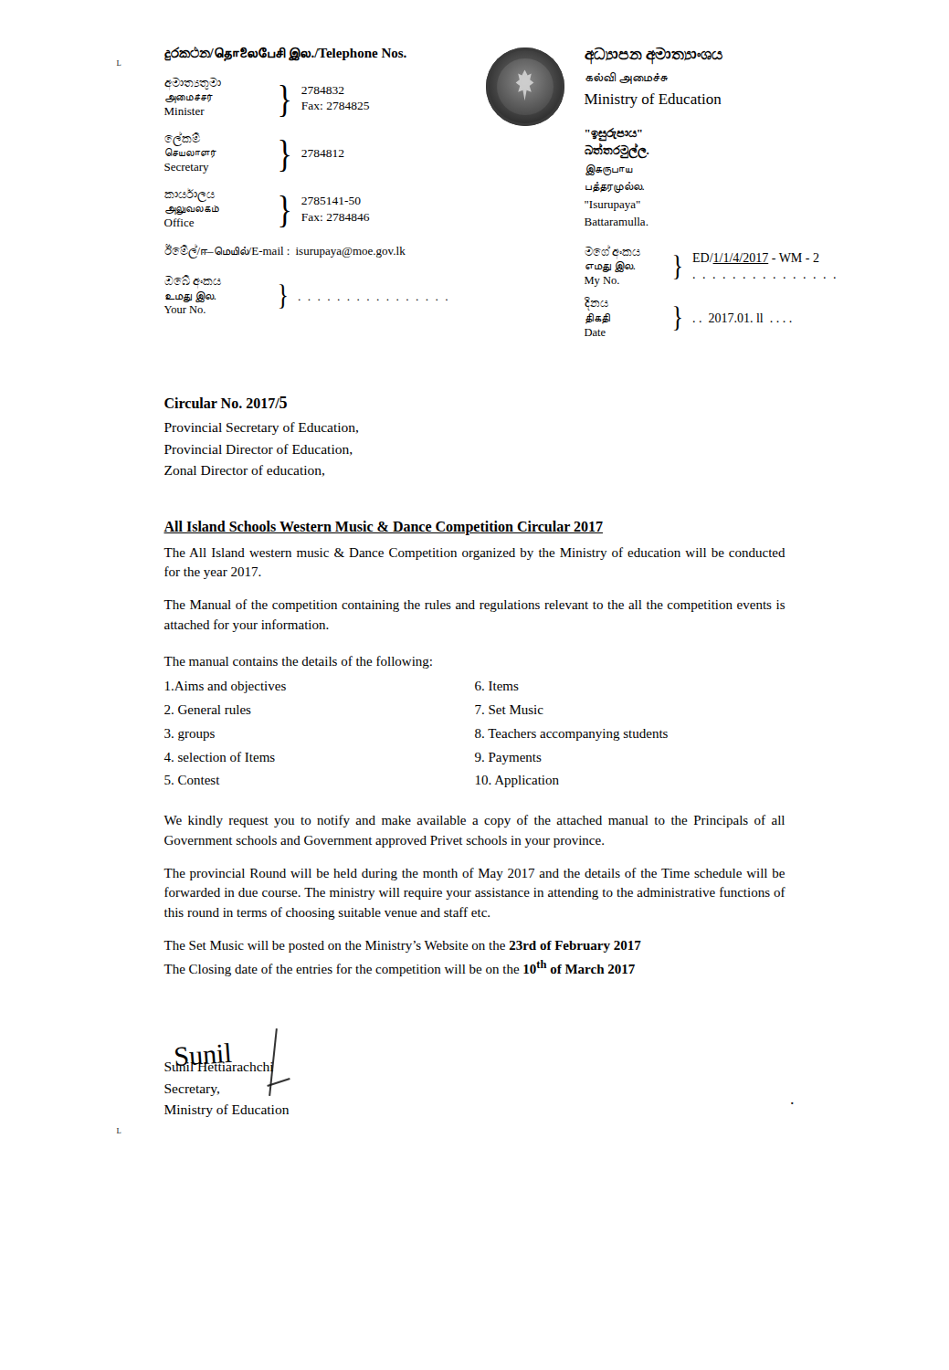ʟ ʟ
දුරකථන/தொலைபேசி இல./Telephone Nos.
අමාත්‍යතුමා
அமைச்சர்
Minister
}
2784832
Fax: 2784825
ලේකම්
செயலாளர்
Secretary
}
2784812
කාර්යාලය
அலுவலகம்
Office
}
2785141-50
Fax: 2784846
ඊමේල්/ஈ–மெயில்/E-mail : isurupaya@moe.gov.lk
ඔබේ අංකය
உமது இல.
Your No.
}
. . . . . . . . . . . . . . . .
අධ්‍යාපන අමාත්‍යාංශය
கல்வி அமைச்சு
Ministry of Education
"ඉසුරුපාය"
බත්තරමුල්ල.
இசுருபாய
பத்தரமுல்ல.
"Isurupaya"
Battaramulla.
මගේ අංකය
எமது இல.
My No.
}
ED/1/1/4/2017 - WM - 2 . . . . . . . . . . . . . . .
දිනය
திகதி
Date
}
. . 2017.01. ll . . . .
Circular No. 2017/5
Provincial Secretary of Education,
Provincial Director of Education,
Zonal Director of education,
All Island Schools Western Music & Dance Competition Circular 2017
The All Island western music & Dance Competition organized by the Ministry of education will be conducted for the year 2017.
The Manual of the competition containing the rules and regulations relevant to the all the competition events is attached for your information.
The manual contains the details of the following:
1.Aims and objectives
2. General rules
3. groups
4. selection of Items
5. Contest
6. Items
7. Set Music
8. Teachers accompanying students
9. Payments
10. Application
We kindly request you to notify and make available a copy of the attached manual to the Principals of all Government schools and Government approved Privet schools in your province.
The provincial Round will be held during the month of May 2017 and the details of the Time schedule will be forwarded in due course. The ministry will require your assistance in attending to the administrative functions of this round in terms of choosing suitable venue and staff etc.
The Set Music will be posted on the Ministry’s Website on the 23rd of February 2017
The Closing date of the entries for the competition will be on the 10th of March 2017
Sunil
Sunil Hettiarachchi
Secretary,
Ministry of Education
.